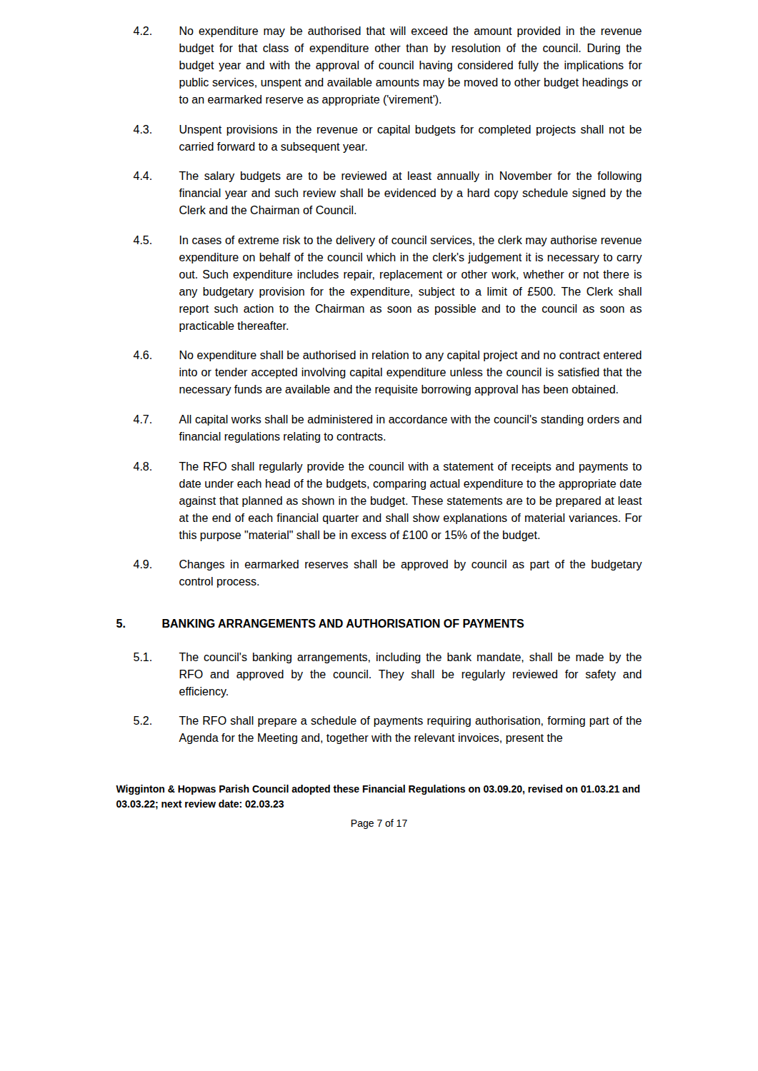4.2. No expenditure may be authorised that will exceed the amount provided in the revenue budget for that class of expenditure other than by resolution of the council. During the budget year and with the approval of council having considered fully the implications for public services, unspent and available amounts may be moved to other budget headings or to an earmarked reserve as appropriate ('virement').
4.3. Unspent provisions in the revenue or capital budgets for completed projects shall not be carried forward to a subsequent year.
4.4. The salary budgets are to be reviewed at least annually in November for the following financial year and such review shall be evidenced by a hard copy schedule signed by the Clerk and the Chairman of Council.
4.5. In cases of extreme risk to the delivery of council services, the clerk may authorise revenue expenditure on behalf of the council which in the clerk's judgement it is necessary to carry out. Such expenditure includes repair, replacement or other work, whether or not there is any budgetary provision for the expenditure, subject to a limit of £500. The Clerk shall report such action to the Chairman as soon as possible and to the council as soon as practicable thereafter.
4.6. No expenditure shall be authorised in relation to any capital project and no contract entered into or tender accepted involving capital expenditure unless the council is satisfied that the necessary funds are available and the requisite borrowing approval has been obtained.
4.7. All capital works shall be administered in accordance with the council's standing orders and financial regulations relating to contracts.
4.8. The RFO shall regularly provide the council with a statement of receipts and payments to date under each head of the budgets, comparing actual expenditure to the appropriate date against that planned as shown in the budget. These statements are to be prepared at least at the end of each financial quarter and shall show explanations of material variances. For this purpose "material" shall be in excess of £100 or 15% of the budget.
4.9. Changes in earmarked reserves shall be approved by council as part of the budgetary control process.
5. BANKING ARRANGEMENTS AND AUTHORISATION OF PAYMENTS
5.1. The council's banking arrangements, including the bank mandate, shall be made by the RFO and approved by the council. They shall be regularly reviewed for safety and efficiency.
5.2. The RFO shall prepare a schedule of payments requiring authorisation, forming part of the Agenda for the Meeting and, together with the relevant invoices, present the
Wigginton & Hopwas Parish Council adopted these Financial Regulations on 03.09.20, revised on 01.03.21 and 03.03.22; next review date: 02.03.23
Page 7 of 17